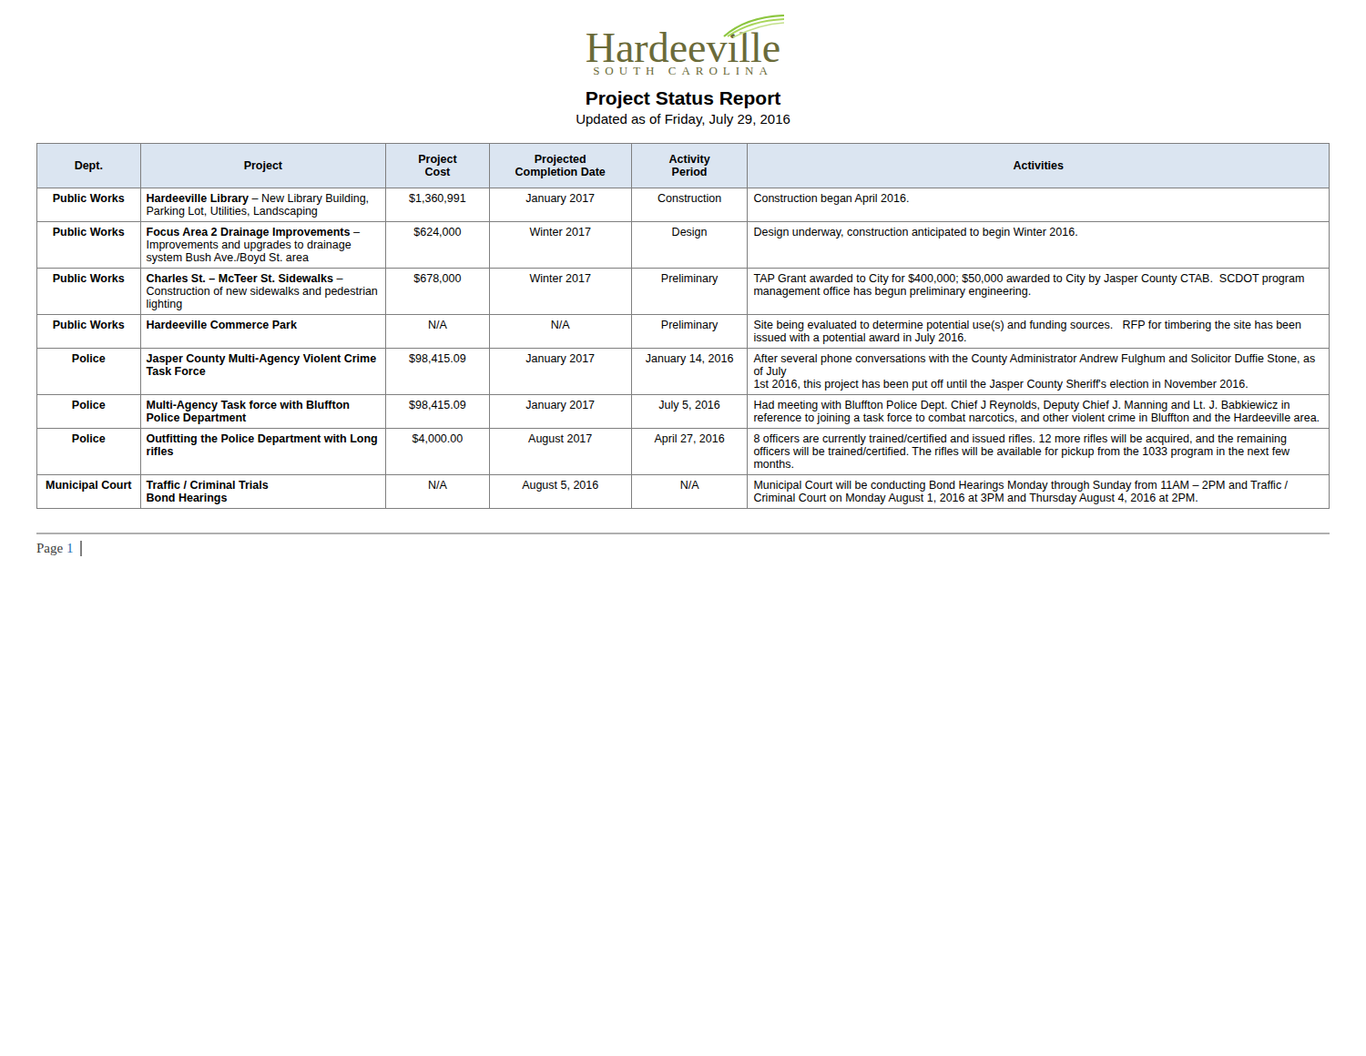Hardeeville
SOUTH CAROLINA
Project Status Report
Updated as of Friday, July 29, 2016
| Dept. | Project | Project Cost | Projected Completion Date | Activity Period | Activities |
| --- | --- | --- | --- | --- | --- |
| Public Works | Hardeeville Library – New Library Building, Parking Lot, Utilities, Landscaping | $1,360,991 | January 2017 | Construction | Construction began April 2016. |
| Public Works | Focus Area 2 Drainage Improvements – Improvements and upgrades to drainage system Bush Ave./Boyd St. area | $624,000 | Winter 2017 | Design | Design underway, construction anticipated to begin Winter 2016. |
| Public Works | Charles St. – McTeer St. Sidewalks – Construction of new sidewalks and pedestrian lighting | $678,000 | Winter 2017 | Preliminary | TAP Grant awarded to City for $400,000; $50,000 awarded to City by Jasper County CTAB. SCDOT program management office has begun preliminary engineering. |
| Public Works | Hardeeville Commerce Park | N/A | N/A | Preliminary | Site being evaluated to determine potential use(s) and funding sources. RFP for timbering the site has been issued with a potential award in July 2016. |
| Police | Jasper County Multi-Agency Violent Crime Task Force | $98,415.09 | January 2017 | January 14, 2016 | After several phone conversations with the County Administrator Andrew Fulghum and Solicitor Duffie Stone, as of July 1st 2016, this project has been put off until the Jasper County Sheriff's election in November 2016. |
| Police | Multi-Agency Task force with Bluffton Police Department | $98,415.09 | January 2017 | July 5, 2016 | Had meeting with Bluffton Police Dept. Chief J Reynolds, Deputy Chief J. Manning and Lt. J. Babkiewicz in reference to joining a task force to combat narcotics, and other violent crime in Bluffton and the Hardeeville area. |
| Police | Outfitting the Police Department with Long rifles | $4,000.00 | August 2017 | April 27, 2016 | 8 officers are currently trained/certified and issued rifles. 12 more rifles will be acquired, and the remaining officers will be trained/certified. The rifles will be available for pickup from the 1033 program in the next few months. |
| Municipal Court | Traffic / Criminal Trials Bond Hearings | N/A | August 5, 2016 | N/A | Municipal Court will be conducting Bond Hearings Monday through Sunday from 11AM – 2PM and Traffic / Criminal Court on Monday August 1, 2016 at 3PM and Thursday August 4, 2016 at 2PM. |
Page 1